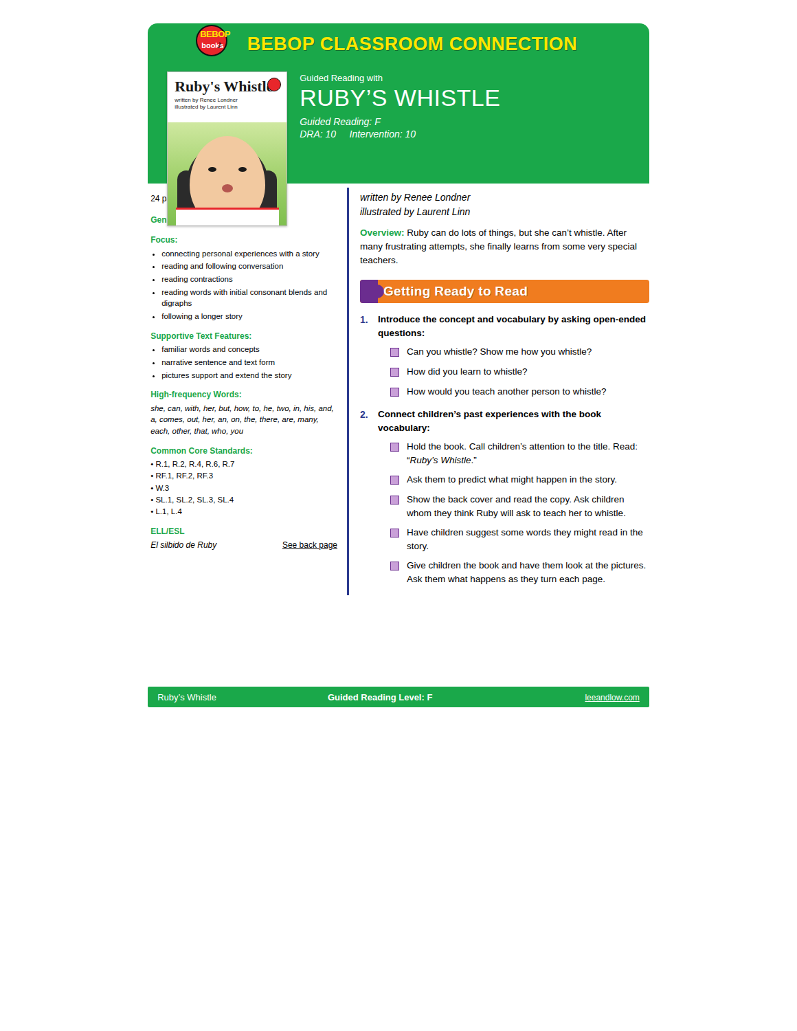BEBOP
books
♪
BEBOP CLASSROOM CONNECTION
Ruby's Whistle
written by Renee Londner
illustrated by Laurent Linn
Guided Reading with
RUBY’S WHISTLE
Guided Reading: F
DRA: 10 Intervention: 10
24 pages, 147 words
Genre: Realistic Fiction
Focus:
connecting personal experiences with a story
reading and following conversation
reading contractions
reading words with initial consonant blends and digraphs
following a longer story
Supportive Text Features:
familiar words and concepts
narrative sentence and text form
pictures support and extend the story
High-frequency Words:
she, can, with, her, but, how, to, he, two, in, his, and, a, comes, out, her, an, on, the, there, are, many, each, other, that, who, you
Common Core Standards:
• R.1, R.2, R.4, R.6, R.7
• RF.1, RF.2, RF.3
• W.3
• SL.1, SL.2, SL.3, SL.4
• L.1, L.4
ELL/ESL
El silbido de Ruby See back page
written by Renee Londner
illustrated by Laurent Linn
Overview: Ruby can do lots of things, but she can’t whistle. After many frustrating attempts, she finally learns from some very special teachers.
Getting Ready to Read
Introduce the concept and vocabulary by asking open-ended questions:
Can you whistle? Show me how you whistle?
How did you learn to whistle?
How would you teach another person to whistle?
Connect children’s past experiences with the book vocabulary:
Hold the book. Call children’s attention to the title. Read: “Ruby’s Whistle.”
Ask them to predict what might happen in the story.
Show the back cover and read the copy. Ask children whom they think Ruby will ask to teach her to whistle.
Have children suggest some words they might read in the story.
Give children the book and have them look at the pictures. Ask them what happens as they turn each page.
Ruby’s Whistle
Guided Reading Level: F
leeandlow.com